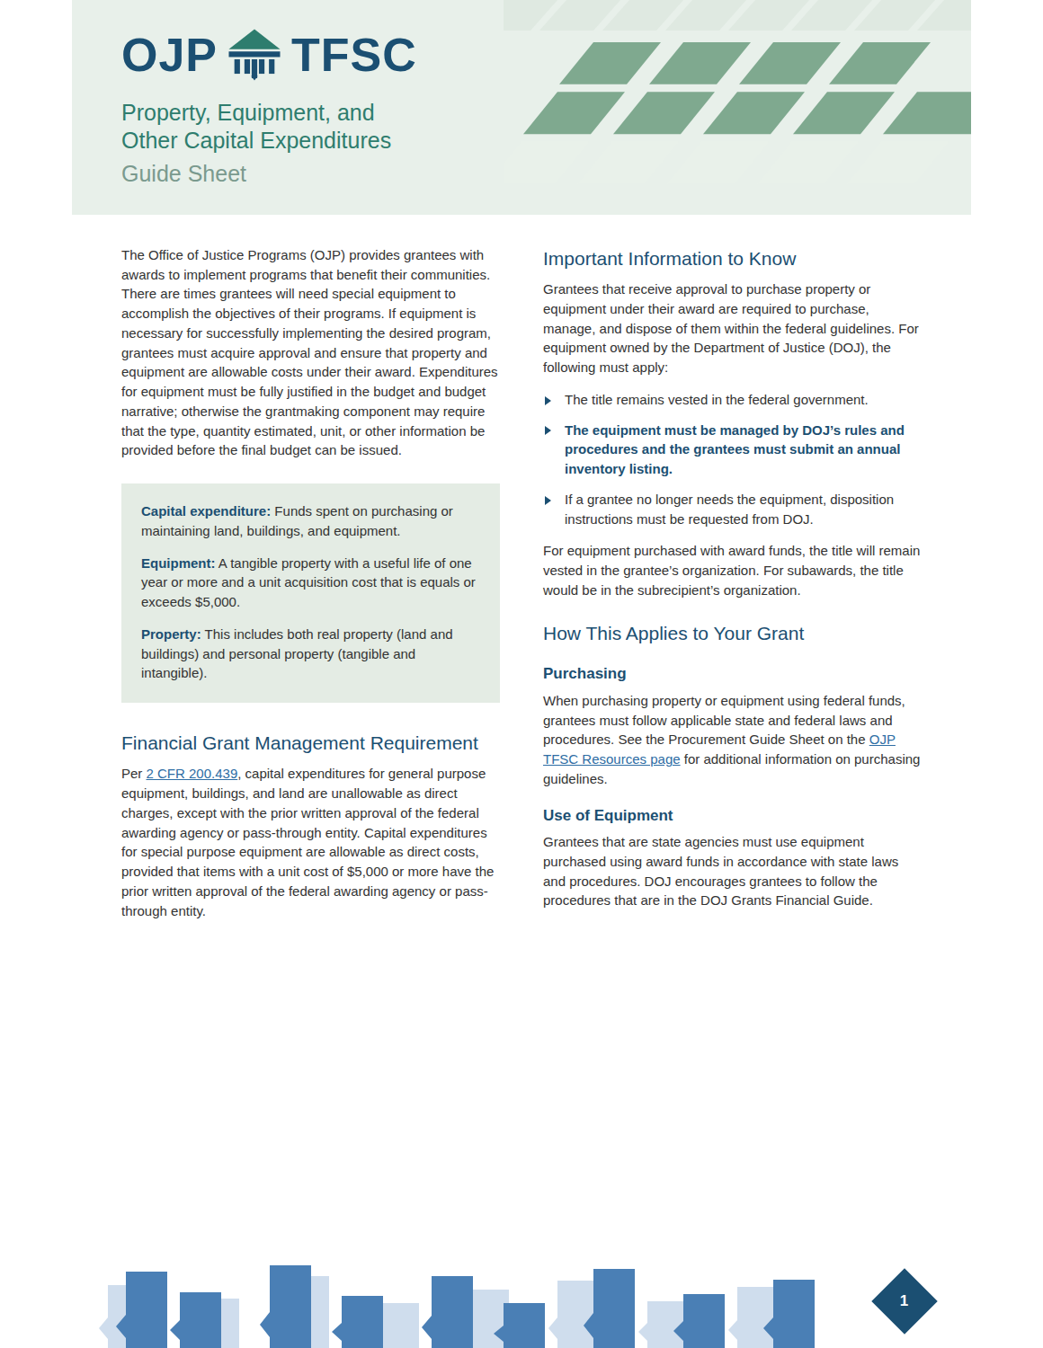OJP TFSC
Property, Equipment, and
Other Capital Expenditures
Guide Sheet
The Office of Justice Programs (OJP) provides grantees with awards to implement programs that benefit their communities. There are times grantees will need special equipment to accomplish the objectives of their programs. If equipment is necessary for successfully implementing the desired program, grantees must acquire approval and ensure that property and equipment are allowable costs under their award. Expenditures for equipment must be fully justified in the budget and budget narrative; otherwise the grantmaking component may require that the type, quantity estimated, unit, or other information be provided before the final budget can be issued.
Capital expenditure: Funds spent on purchasing or maintaining land, buildings, and equipment.
Equipment: A tangible property with a useful life of one year or more and a unit acquisition cost that is equals or exceeds $5,000.
Property: This includes both real property (land and buildings) and personal property (tangible and intangible).
Financial Grant Management Requirement
Per 2 CFR 200.439, capital expenditures for general purpose equipment, buildings, and land are unallowable as direct charges, except with the prior written approval of the federal awarding agency or pass-through entity. Capital expenditures for special purpose equipment are allowable as direct costs, provided that items with a unit cost of $5,000 or more have the prior written approval of the federal awarding agency or pass-through entity.
Important Information to Know
Grantees that receive approval to purchase property or equipment under their award are required to purchase, manage, and dispose of them within the federal guidelines. For equipment owned by the Department of Justice (DOJ), the following must apply:
The title remains vested in the federal government.
The equipment must be managed by DOJ’s rules and procedures and the grantees must submit an annual inventory listing.
If a grantee no longer needs the equipment, disposition instructions must be requested from DOJ.
For equipment purchased with award funds, the title will remain vested in the grantee’s organization. For subawards, the title would be in the subrecipient’s organization.
How This Applies to Your Grant
Purchasing
When purchasing property or equipment using federal funds, grantees must follow applicable state and federal laws and procedures. See the Procurement Guide Sheet on the OJP TFSC Resources page for additional information on purchasing guidelines.
Use of Equipment
Grantees that are state agencies must use equipment purchased using award funds in accordance with state laws and procedures. DOJ encourages grantees to follow the procedures that are in the DOJ Grants Financial Guide.
1